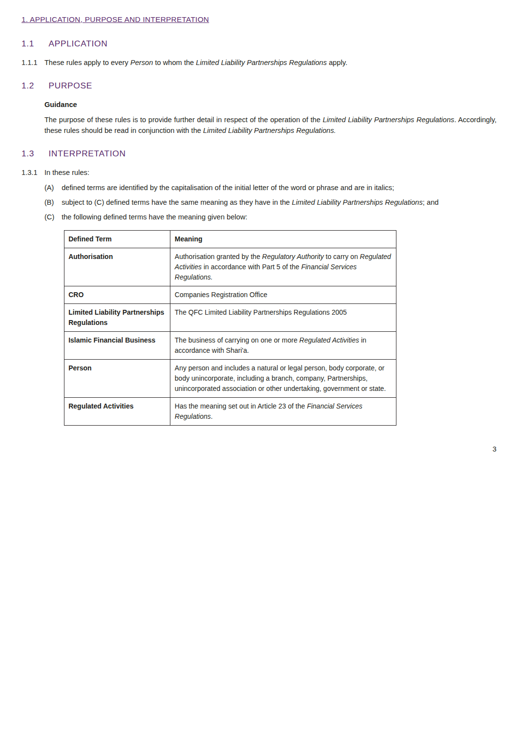1. APPLICATION, PURPOSE AND INTERPRETATION
1.1 APPLICATION
1.1.1 These rules apply to every Person to whom the Limited Liability Partnerships Regulations apply.
1.2 PURPOSE
Guidance
The purpose of these rules is to provide further detail in respect of the operation of the Limited Liability Partnerships Regulations. Accordingly, these rules should be read in conjunction with the Limited Liability Partnerships Regulations.
1.3 INTERPRETATION
1.3.1 In these rules:
(A) defined terms are identified by the capitalisation of the initial letter of the word or phrase and are in italics;
(B) subject to (C) defined terms have the same meaning as they have in the Limited Liability Partnerships Regulations; and
(C) the following defined terms have the meaning given below:
| Defined Term | Meaning |
| --- | --- |
| Authorisation | Authorisation granted by the Regulatory Authority to carry on Regulated Activities in accordance with Part 5 of the Financial Services Regulations. |
| CRO | Companies Registration Office |
| Limited Liability Partnerships Regulations | The QFC Limited Liability Partnerships Regulations 2005 |
| Islamic Financial Business | The business of carrying on one or more Regulated Activities in accordance with Shari'a. |
| Person | Any person and includes a natural or legal person, body corporate, or body unincorporate, including a branch, company, Partnerships, unincorporated association or other undertaking, government or state. |
| Regulated Activities | Has the meaning set out in Article 23 of the Financial Services Regulations . |
3